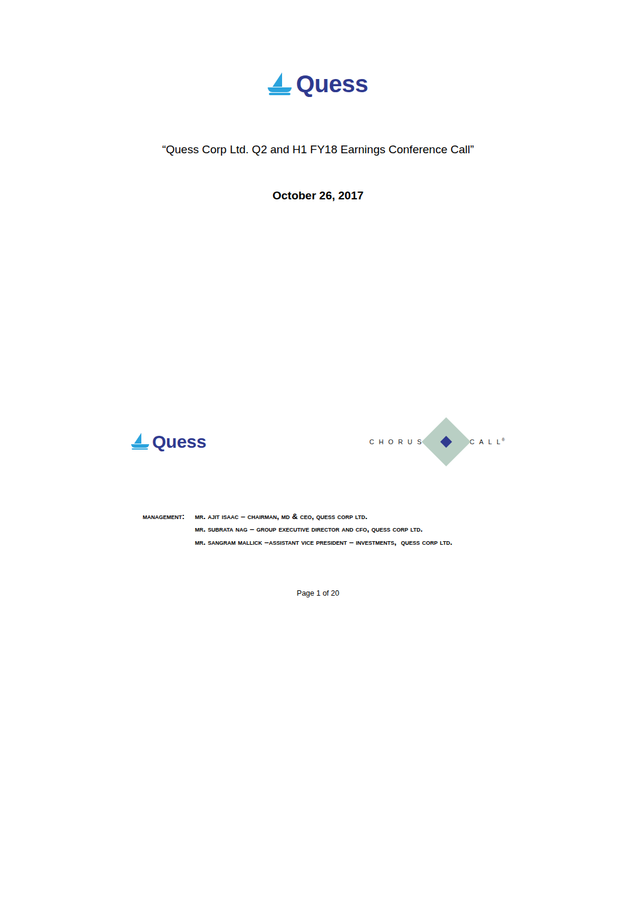Quess
“Quess Corp Ltd. Q2 and H1 FY18 Earnings Conference Call”
October 26, 2017
Quess
C H O R U S C A L L®
Management:
Mr. Ajit Isaac – Chairman, MD & CEO, Quess Corp Ltd.
Mr. Subrata Nag – group Executive Director and CFO, Quess Corp Ltd.
Mr. Sangram MaLLiCk –Assistant Vice President – Investments, Quess Corp Ltd.
Page 1 of 20